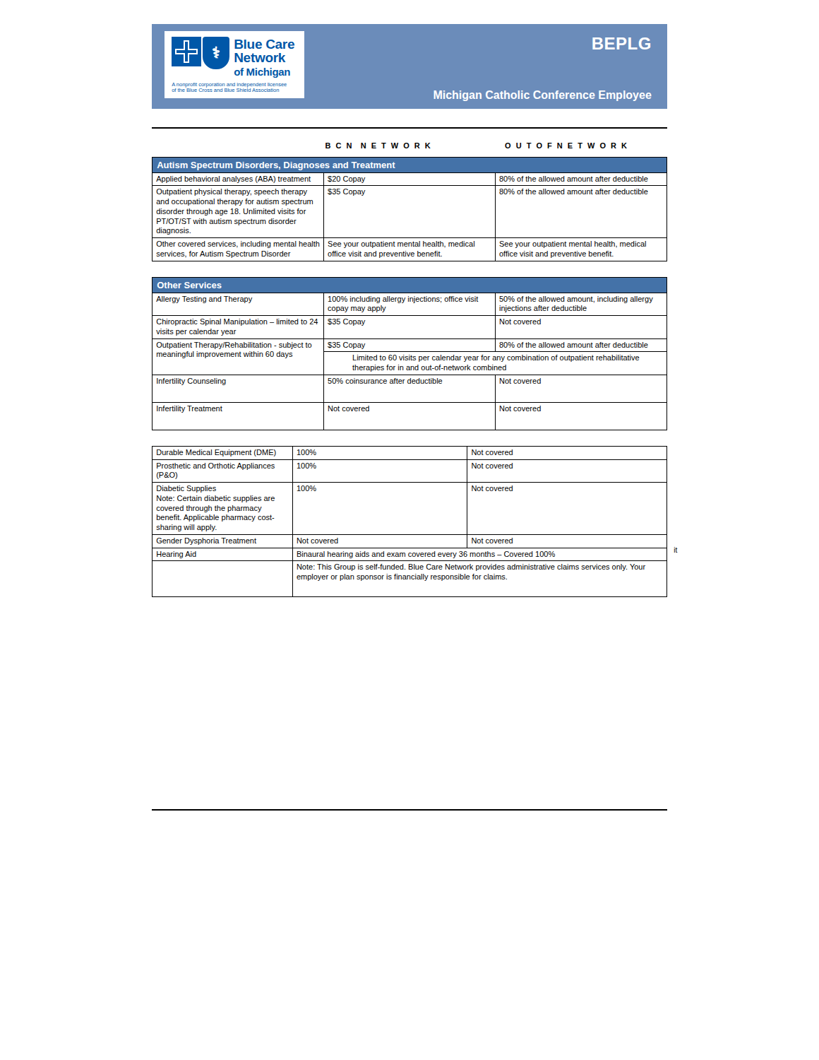⚕
Blue Care
Network
of Michigan
A nonprofit corporation and independent licensee
of the Blue Cross and Blue Shield Association
BEPLG
Michigan Catholic Conference Employee
B C N N E T W O R K
O U T O F N E T W O R K
| Autism Spectrum Disorders, Diagnoses and Treatment |
| --- |
| Applied behavioral analyses (ABA) treatment | $20 Copay | 80% of the allowed amount after deductible |
| Outpatient physical therapy, speech therapy and occupational therapy for autism spectrum disorder through age 18. Unlimited visits for PT/OT/ST with autism spectrum disorder diagnosis. | $35 Copay | 80% of the allowed amount after deductible |
| Other covered services, including mental health services, for Autism Spectrum Disorder | See your outpatient mental health, medical office visit and preventive benefit. | See your outpatient mental health, medical office visit and preventive benefit. |
| Other Services |
| --- |
| Allergy Testing and Therapy | 100% including allergy injections; office visit copay may apply | 50% of the allowed amount, including allergy injections after deductible |
| Chiropractic Spinal Manipulation – limited to 24 visits per calendar year | $35 Copay | Not covered |
| Outpatient Therapy/Rehabilitation - subject to meaningful improvement within 60 days | $35 Copay | 80% of the allowed amount after deductible |
| Limited to 60 visits per calendar year for any combination of outpatient rehabilitative therapies for in and out-of-network combined |
| Infertility Counseling | 50% coinsurance after deductible | Not covered |
| Infertility Treatment | Not covered | Not covered |
| Durable Medical Equipment (DME) | 100% | Not covered |
| Prosthetic and Orthotic Appliances (P&O) | 100% | Not covered |
| Diabetic Supplies Note: Certain diabetic supplies are covered through the pharmacy benefit. Applicable pharmacy cost-sharing will apply. | 100% | Not covered |
| Gender Dysphoria Treatment | Not covered | Not covered |
| Hearing Aid | Binaural hearing aids and exam covered every 36 months – Covered 100% |
| | Note: This Group is self-funded. Blue Care Network provides administrative claims services only. Your employer or plan sponsor is financially responsible for claims. |
it